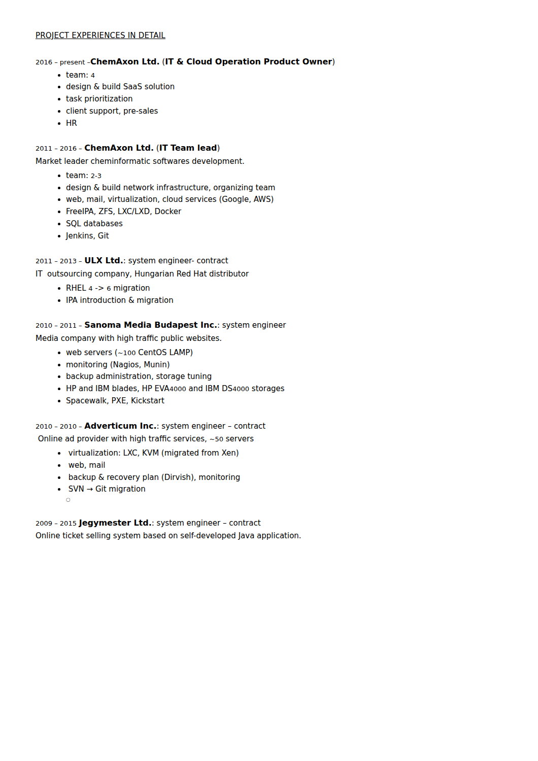PROJECT EXPERIENCES IN DETAIL
2016 – present –ChemAxon Ltd. (IT & Cloud Operation Product Owner)
team: 4
design & build SaaS solution
task prioritization
client support, pre-sales
HR
2011 – 2016 – ChemAxon Ltd. (IT Team lead)
Market leader cheminformatic softwares development.
team: 2-3
design & build network infrastructure, organizing team
web, mail, virtualization, cloud services (Google, AWS)
FreeIPA, ZFS, LXC/LXD, Docker
SQL databases
Jenkins, Git
2011 – 2013 – ULX Ltd.: system engineer- contract
IT outsourcing company, Hungarian Red Hat distributor
RHEL 4 -> 6 migration
IPA introduction & migration
2010 – 2011 – Sanoma Media Budapest Inc.: system engineer
Media company with high traffic public websites.
web servers (~100 CentOS LAMP)
monitoring (Nagios, Munin)
backup administration, storage tuning
HP and IBM blades, HP EVA4000 and IBM DS4000 storages
Spacewalk, PXE, Kickstart
2010 – 2010 – Adverticum Inc.: system engineer – contract
Online ad provider with high traffic services, ~50 servers
virtualization: LXC, KVM (migrated from Xen)
web, mail
backup & recovery plan (Dirvish), monitoring
SVN → Git migration
○
2009 – 2015 Jegymester Ltd.: system engineer – contract
Online ticket selling system based on self-developed Java application.